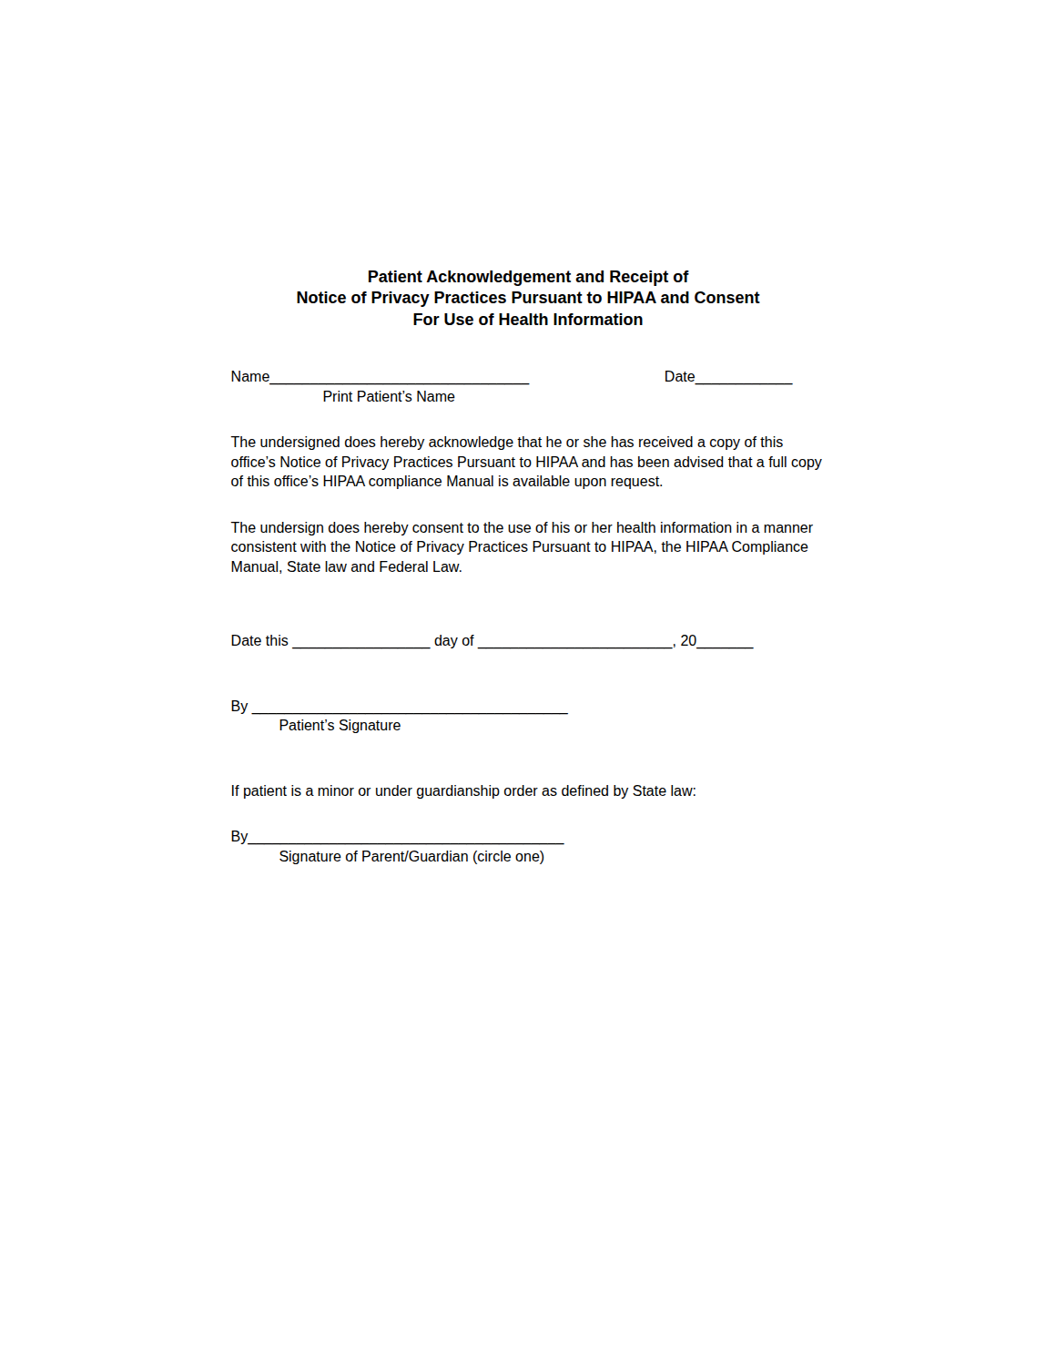Patient Acknowledgement and Receipt of Notice of Privacy Practices Pursuant to HIPAA and Consent For Use of Health Information
Name________________________________
Date____________
Print Patient’s Name
The undersigned does hereby acknowledge that he or she has received a copy of this office’s Notice of Privacy Practices Pursuant to HIPAA and has been advised that a full copy of this office’s HIPAA compliance Manual is available upon request.
The undersign does hereby consent to the use of his or her health information in a manner consistent with the Notice of Privacy Practices Pursuant to HIPAA, the HIPAA Compliance
Manual, State law and Federal Law.
Date this _________________ day of ________________________, 20_______
By _______________________________________
Patient’s Signature
If patient is a minor or under guardianship order as defined by State law:
By_______________________________________
Signature of Parent/Guardian (circle one)